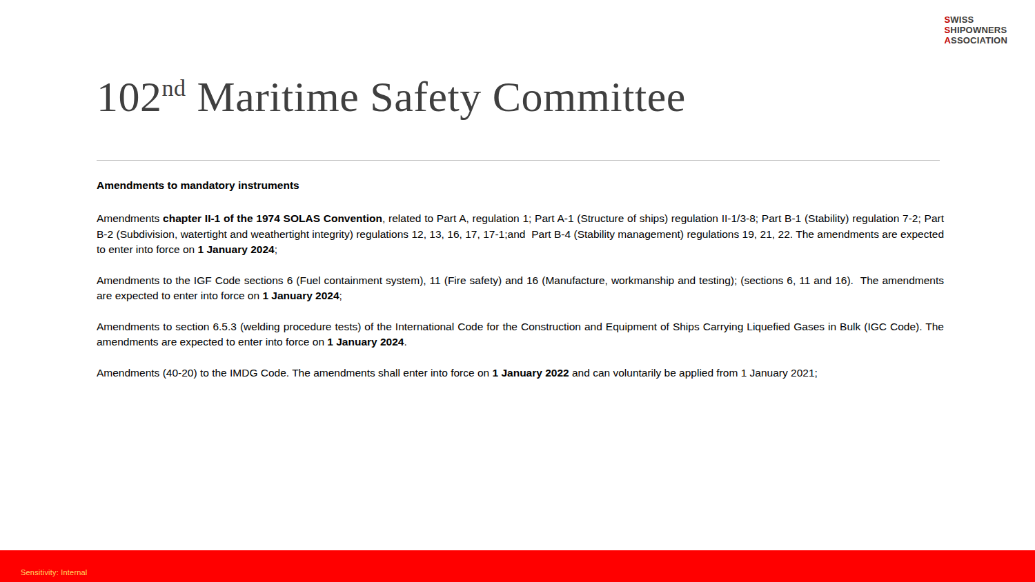SWISS
SHIPOWNERS
ASSOCIATION
102nd Maritime Safety Committee
Amendments to mandatory instruments
Amendments chapter II-1 of the 1974 SOLAS Convention, related to Part A, regulation 1; Part A-1 (Structure of ships) regulation II-1/3-8; Part B-1 (Stability) regulation 7-2; Part B-2 (Subdivision, watertight and weathertight integrity) regulations 12, 13, 16, 17, 17-1;and Part B-4 (Stability management) regulations 19, 21, 22. The amendments are expected to enter into force on 1 January 2024;
Amendments to the IGF Code sections 6 (Fuel containment system), 11 (Fire safety) and 16 (Manufacture, workmanship and testing); (sections 6, 11 and 16). The amendments are expected to enter into force on 1 January 2024;
Amendments to section 6.5.3 (welding procedure tests) of the International Code for the Construction and Equipment of Ships Carrying Liquefied Gases in Bulk (IGC Code). The amendments are expected to enter into force on 1 January 2024.
Amendments (40-20) to the IMDG Code. The amendments shall enter into force on 1 January 2022 and can voluntarily be applied from 1 January 2021;
Sensitivity: Internal